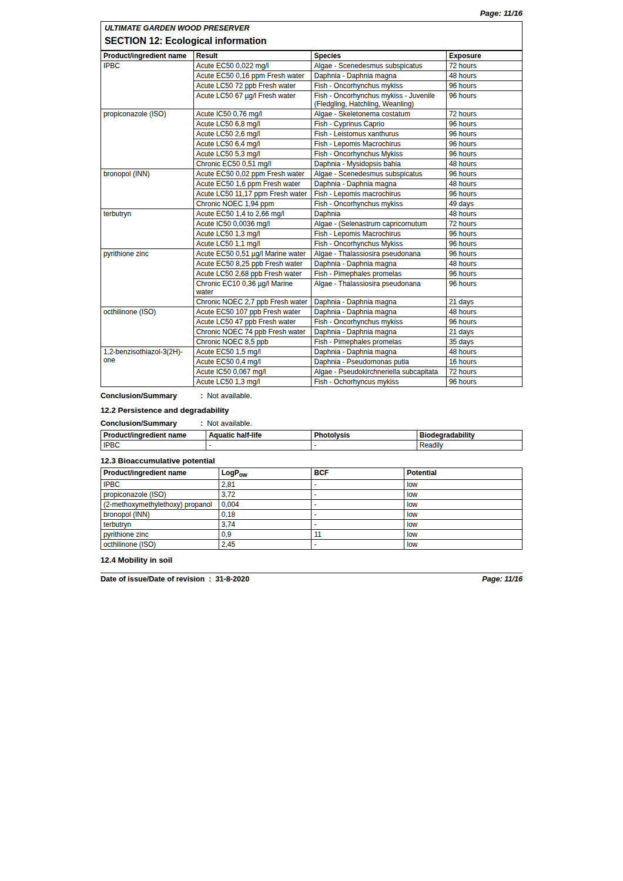Page: 11/16
ULTIMATE GARDEN WOOD PRESERVER
SECTION 12: Ecological information
| Product/ingredient name | Result | Species | Exposure |
| --- | --- | --- | --- |
| IPBC | Acute EC50 0,022 mg/l | Algae - Scenedesmus subspicatus | 72 hours |
| Acute EC50 0,16 ppm Fresh water | Daphnia - Daphnia magna | 48 hours |
| Acute LC50 72 ppb Fresh water | Fish - Oncorhynchus mykiss | 96 hours |
| Acute LC50 67 µg/l Fresh water | Fish - Oncorhynchus mykiss - Juvenile (Fledgling, Hatchling, Weanling) | 96 hours |
| propiconazole (ISO) | Acute IC50 0,76 mg/l | Algae - Skeletonema costatum | 72 hours |
| Acute LC50 6,8 mg/l | Fish - Cyprinus Caprio | 96 hours |
| Acute LC50 2,6 mg/l | Fish - Leistomus xanthurus | 96 hours |
| Acute LC50 6,4 mg/l | Fish - Lepomis Macrochirus | 96 hours |
| Acute LC50 5,3 mg/l | Fish - Oncorhynchus Mykiss | 96 hours |
| Chronic EC50 0,51 mg/l | Daphnia - Mysidopsis bahia | 48 hours |
| bronopol (INN) | Acute EC50 0,02 ppm Fresh water | Algae - Scenedesmus subspicatus | 96 hours |
| Acute EC50 1,6 ppm Fresh water | Daphnia - Daphnia magna | 48 hours |
| Acute LC50 11,17 ppm Fresh water | Fish - Lepomis macrochirus | 96 hours |
| Chronic NOEC 1,94 ppm | Fish - Oncorhynchus mykiss | 49 days |
| terbutryn | Acute EC50 1,4 to 2,66 mg/l | Daphnia | 48 hours |
| Acute IC50 0,0036 mg/l | Algae - (Selenastrum capricornutum | 72 hours |
| Acute LC50 1,3 mg/l | Fish - Lepomis Macrochirus | 96 hours |
| Acute LC50 1,1 mg/l | Fish - Oncorhynchus Mykiss | 96 hours |
| pyrithione zinc | Acute EC50 0,51 µg/l Marine water | Algae - Thalassiosira pseudonana | 96 hours |
| Acute EC50 8,25 ppb Fresh water | Daphnia - Daphnia magna | 48 hours |
| Acute LC50 2,68 ppb Fresh water | Fish - Pimephales promelas | 96 hours |
| Chronic EC10 0,36 µg/l Marine water | Algae - Thalassiosira pseudonana | 96 hours |
| Chronic NOEC 2,7 ppb Fresh water | Daphnia - Daphnia magna | 21 days |
| octhilinone (ISO) | Acute EC50 107 ppb Fresh water | Daphnia - Daphnia magna | 48 hours |
| Acute LC50 47 ppb Fresh water | Fish - Oncorhynchus mykiss | 96 hours |
| Chronic NOEC 74 ppb Fresh water | Daphnia - Daphnia magna | 21 days |
| Chronic NOEC 8,5 ppb | Fish - Pimephales promelas | 35 days |
| 1,2-benzisothiazol-3(2H)-one | Acute EC50 1,5 mg/l | Daphnia - Daphnia magna | 48 hours |
| Acute EC50 0,4 mg/l | Daphnia - Pseudomonas putia | 16 hours |
| Acute IC50 0,067 mg/l | Algae - Pseudokirchneriella subcapitata | 72 hours |
| Acute LC50 1,3 mg/l | Fish - Ochorhyncus mykiss | 96 hours |
Conclusion/Summary: Not available.
12.2 Persistence and degradability
Conclusion/Summary: Not available.
| Product/ingredient name | Aquatic half-life | Photolysis | Biodegradability |
| --- | --- | --- | --- |
| IPBC | - | - | Readily |
12.3 Bioaccumulative potential
| Product/ingredient name | LogP ow | BCF | Potential |
| --- | --- | --- | --- |
| IPBC | 2,81 | - | low |
| propiconazole (ISO) | 3,72 | - | low |
| (2-methoxymethylethoxy) propanol | 0,004 | - | low |
| bronopol (INN) | 0,18 | - | low |
| terbutryn | 3,74 | - | low |
| pyrithione zinc | 0,9 | 11 | low |
| octhilinone (ISO) | 2,45 | - | low |
12.4 Mobility in soil
Date of issue/Date of revision : 31-8-2020
Page: 11/16